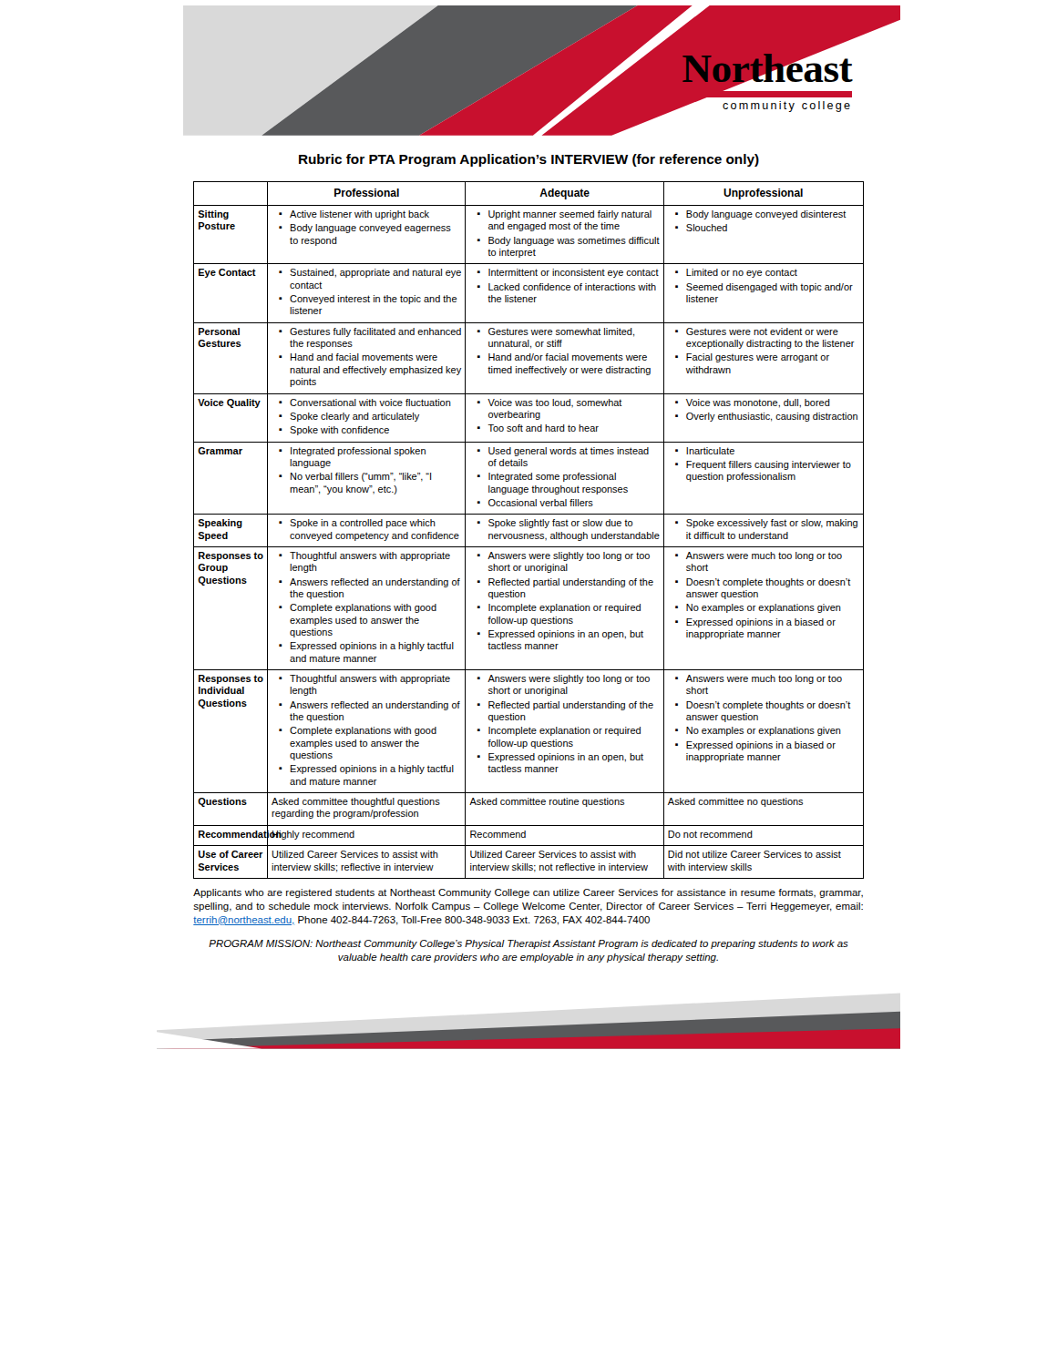Northeast
community college
Rubric for PTA Program Application’s INTERVIEW (for reference only)
| | Professional | Adequate | Unprofessional |
| --- | --- | --- | --- |
| Sitting Posture | Active listener with upright back Body language conveyed eagerness to respond | Upright manner seemed fairly natural and engaged most of the time Body language was sometimes difficult to interpret | Body language conveyed disinterest Slouched |
| Eye Contact | Sustained, appropriate and natural eye contact Conveyed interest in the topic and the listener | Intermittent or inconsistent eye contact Lacked confidence of interactions with the listener | Limited or no eye contact Seemed disengaged with topic and/or listener |
| Personal Gestures | Gestures fully facilitated and enhanced the responses Hand and facial movements were natural and effectively emphasized key points | Gestures were somewhat limited, unnatural, or stiff Hand and/or facial movements were timed ineffectively or were distracting | Gestures were not evident or were exceptionally distracting to the listener Facial gestures were arrogant or withdrawn |
| Voice Quality | Conversational with voice fluctuation Spoke clearly and articulately Spoke with confidence | Voice was too loud, somewhat overbearing Too soft and hard to hear | Voice was monotone, dull, bored Overly enthusiastic, causing distraction |
| Grammar | Integrated professional spoken language No verbal fillers (“umm”, “like”, “I mean”, “you know”, etc.) | Used general words at times instead of details Integrated some professional language throughout responses Occasional verbal fillers | Inarticulate Frequent fillers causing interviewer to question professionalism |
| Speaking Speed | Spoke in a controlled pace which conveyed competency and confidence | Spoke slightly fast or slow due to nervousness, although understandable | Spoke excessively fast or slow, making it difficult to understand |
| Responses to Group Questions | Thoughtful answers with appropriate length Answers reflected an understanding of the question Complete explanations with good examples used to answer the questions Expressed opinions in a highly tactful and mature manner | Answers were slightly too long or too short or unoriginal Reflected partial understanding of the question Incomplete explanation or required follow-up questions Expressed opinions in an open, but tactless manner | Answers were much too long or too short Doesn’t complete thoughts or doesn’t answer question No examples or explanations given Expressed opinions in a biased or inappropriate manner |
| Responses to Individual Questions | Thoughtful answers with appropriate length Answers reflected an understanding of the question Complete explanations with good examples used to answer the questions Expressed opinions in a highly tactful and mature manner | Answers were slightly too long or too short or unoriginal Reflected partial understanding of the question Incomplete explanation or required follow-up questions Expressed opinions in an open, but tactless manner | Answers were much too long or too short Doesn’t complete thoughts or doesn’t answer question No examples or explanations given Expressed opinions in a biased or inappropriate manner |
| Questions | Asked committee thoughtful questions regarding the program/profession | Asked committee routine questions | Asked committee no questions |
| Recommendation | Highly recommend | Recommend | Do not recommend |
| Use of Career Services | Utilized Career Services to assist with interview skills; reflective in interview | Utilized Career Services to assist with interview skills; not reflective in interview | Did not utilize Career Services to assist with interview skills |
Applicants who are registered students at Northeast Community College can utilize Career Services for assistance in resume formats, grammar, spelling, and to schedule mock interviews. Norfolk Campus – College Welcome Center, Director of Career Services – Terri Heggemeyer, email: terrih@northeast.edu, Phone 402-844-7263, Toll-Free 800-348-9033 Ext. 7263, FAX 402-844-7400
PROGRAM MISSION: Northeast Community College’s Physical Therapist Assistant Program is dedicated to preparing students to work as valuable health care providers who are employable in any physical therapy setting.